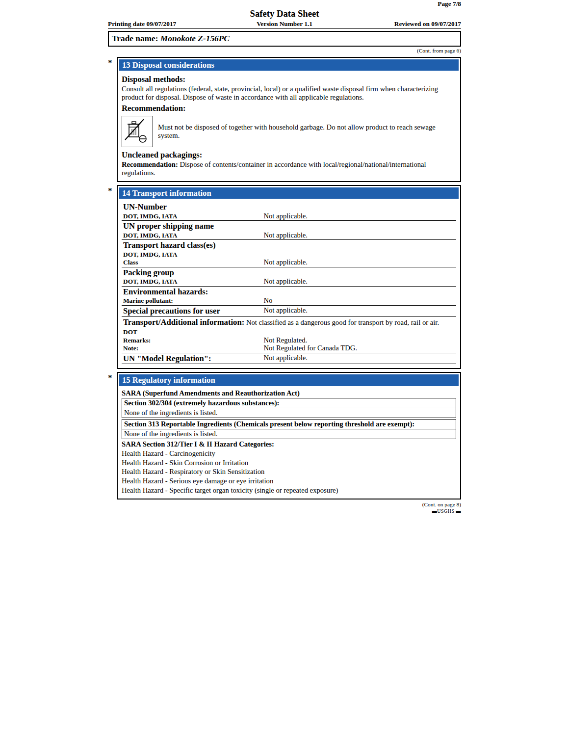Page 7/8
Safety Data Sheet
Printing date 09/07/2017
Version Number 1.1
Reviewed on 09/07/2017
Trade name: Monokote Z-156PC
(Cont. from page 6)
*
13 Disposal considerations
Disposal methods:
Consult all regulations (federal, state, provincial, local) or a qualified waste disposal firm when characterizing product for disposal. Dispose of waste in accordance with all applicable regulations.
Recommendation:
Must not be disposed of together with household garbage. Do not allow product to reach sewage system.
Uncleaned packagings:
Recommendation: Dispose of contents/container in accordance with local/regional/national/international regulations.
*
14 Transport information
| UN-Number DOT, IMDG, IATA | Not applicable. |
| UN proper shipping name DOT, IMDG, IATA | Not applicable. |
| Transport hazard class(es) DOT, IMDG, IATA Class | Not applicable. |
| Packing group DOT, IMDG, IATA | Not applicable. |
| Environmental hazards: Marine pollutant: | No |
| Special precautions for user | Not applicable. |
| Transport/Additional information: Not classified as a dangerous good for transport by road, rail or air. |
| DOT Remarks: Note: | Not Regulated. Not Regulated for Canada TDG. |
| UN "Model Regulation": | Not applicable. |
*
15 Regulatory information
SARA (Superfund Amendments and Reauthorization Act)
| Section 302/304 (extremely hazardous substances): |
| None of the ingredients is listed. |
| Section 313 Reportable Ingredients (Chemicals present below reporting threshold are exempt): |
| None of the ingredients is listed. |
SARA Section 312/Tier I & II Hazard Categories:
Health Hazard - Carcinogenicity
Health Hazard - Skin Corrosion or Irritation
Health Hazard - Respiratory or Skin Sensitization
Health Hazard - Serious eye damage or eye irritation
Health Hazard - Specific target organ toxicity (single or repeated exposure)
(Cont. on page 8)
USGHS